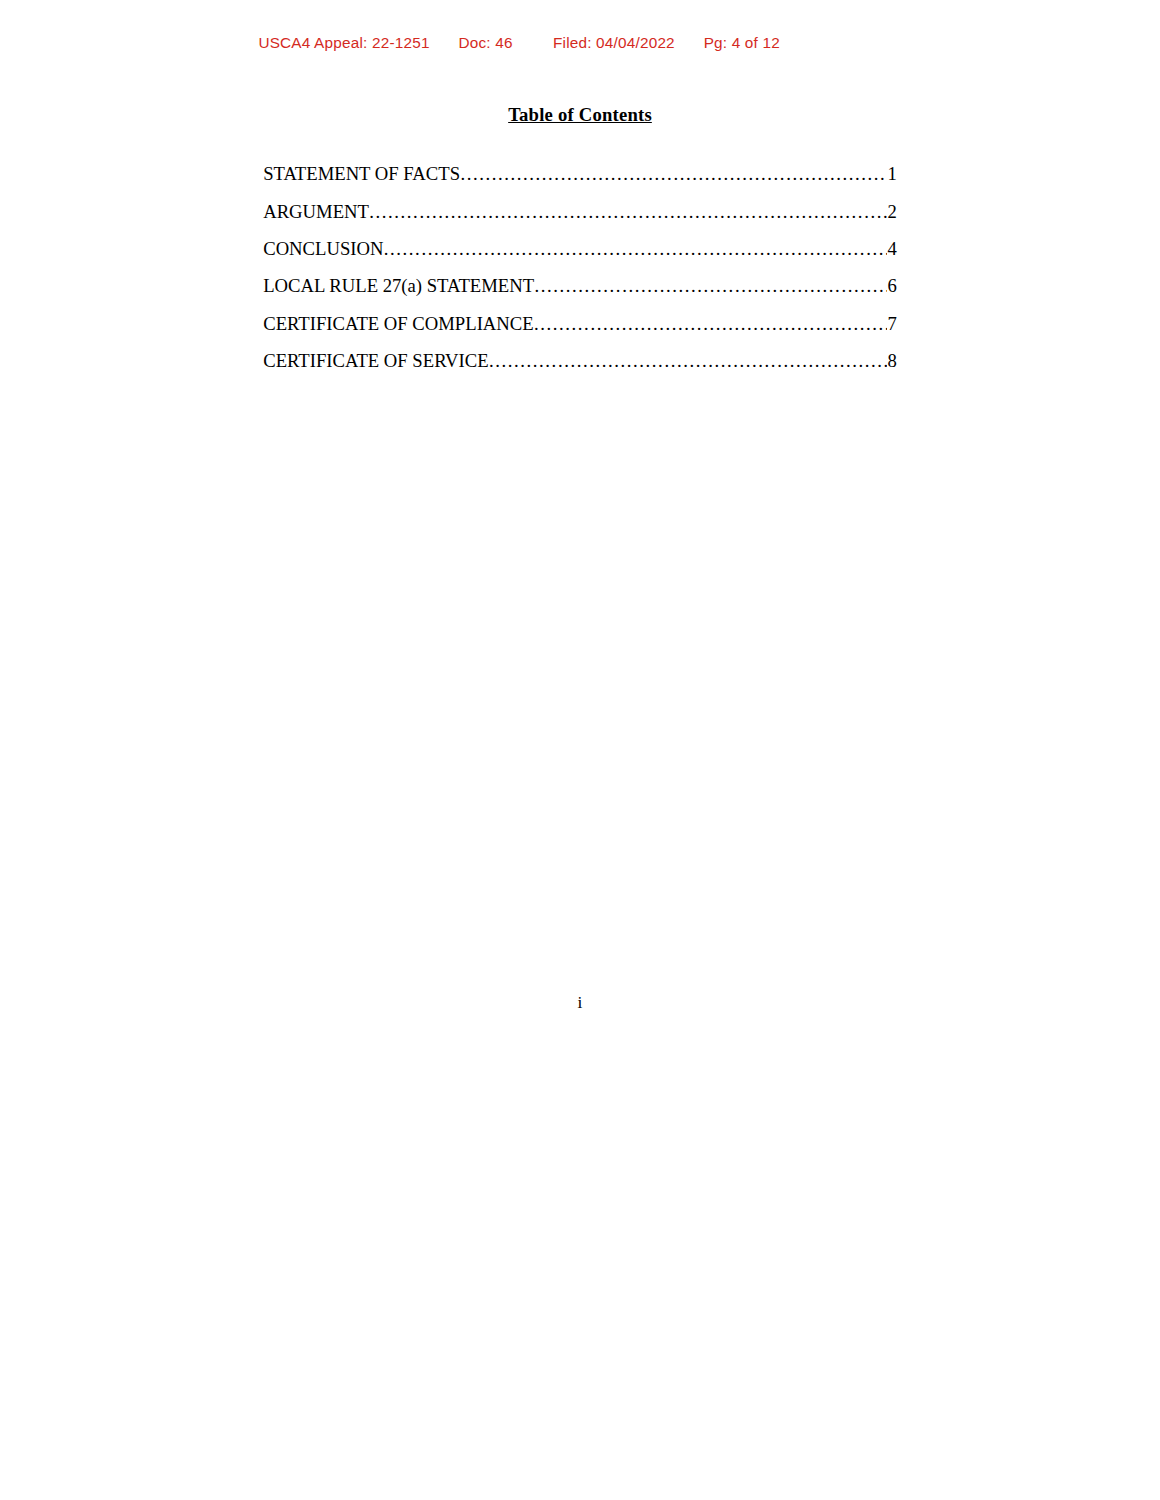USCA4 Appeal: 22-1251 Doc: 46 Filed: 04/04/2022 Pg: 4 of 12
Table of Contents
STATEMENT OF FACTS ......................................................................................... 1
ARGUMENT ......................................................................................................... 2
CONCLUSION .................................................................................................... 4
LOCAL RULE 27(a) STATEMENT ....................................................................... 6
CERTIFICATE OF COMPLIANCE ......................................................................... 7
CERTIFICATE OF SERVICE ................................................................................. 8
i